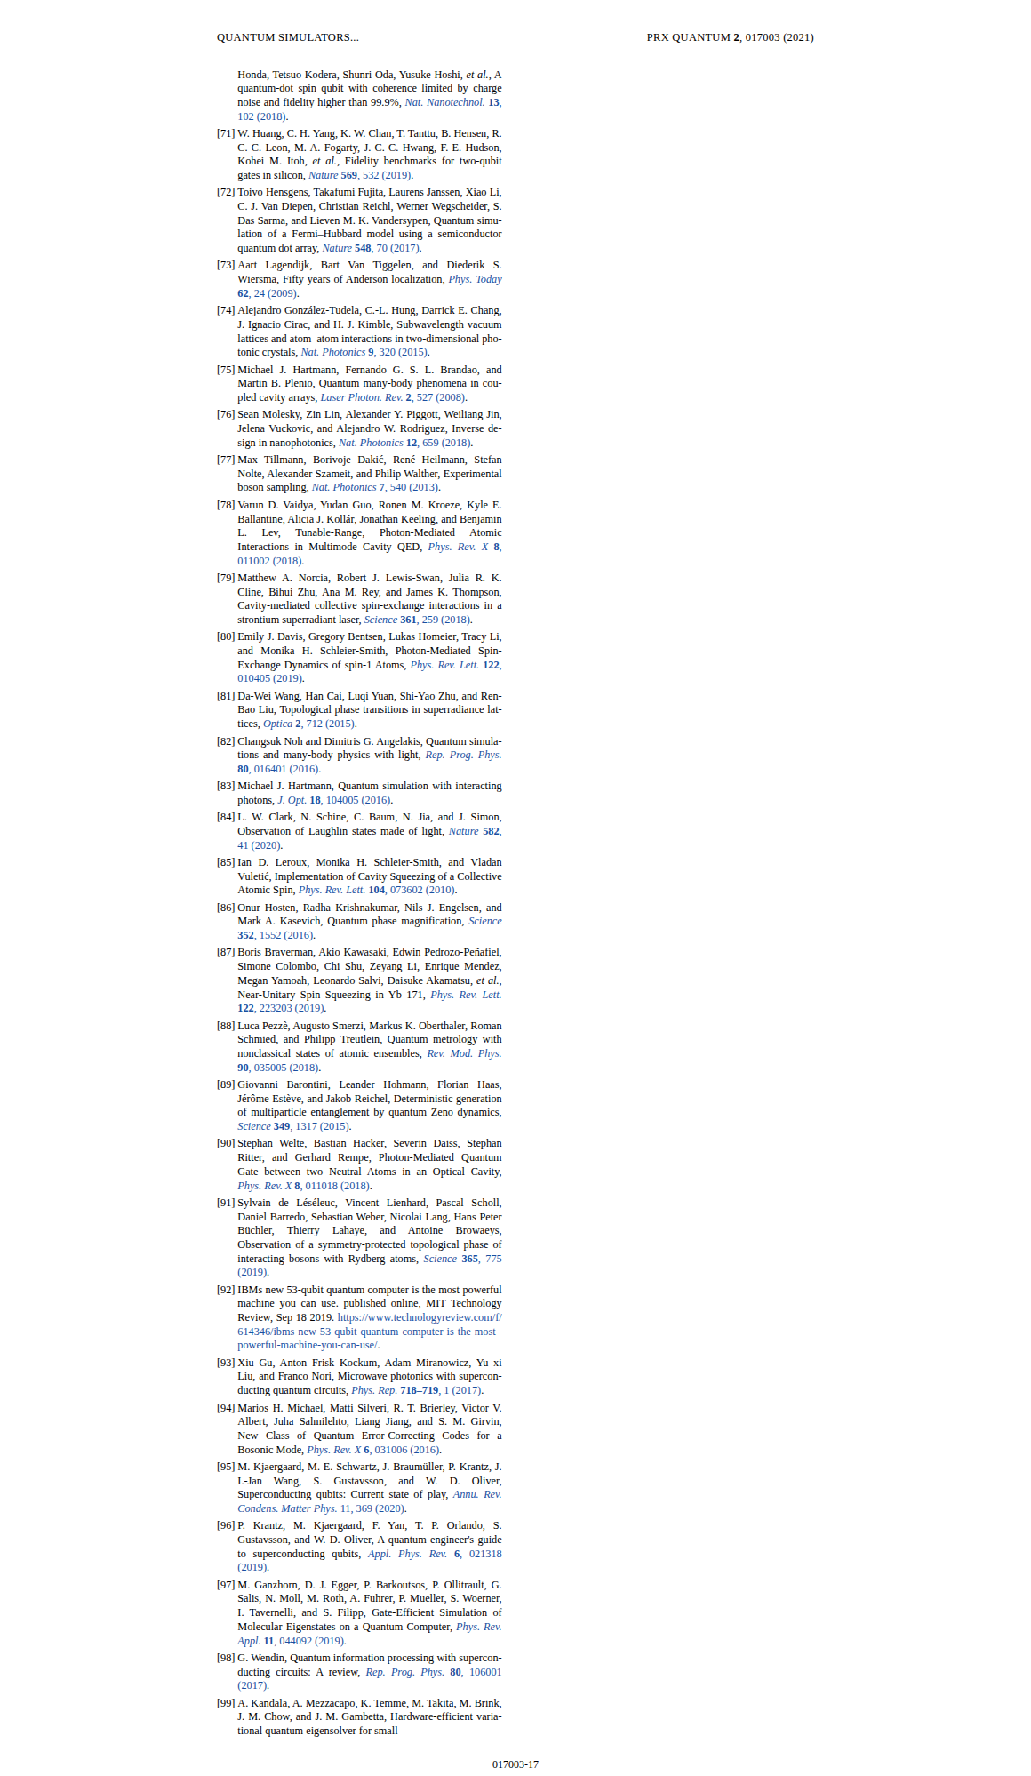Quantum simulators...
PRX QUANTUM 2, 017003 (2021)
Honda, Tetsuo Kodera, Shunri Oda, Yusuke Hoshi, et al., A quantum-dot spin qubit with coherence limited by charge noise and fidelity higher than 99.9%, Nat. Nanotechnol. 13, 102 (2018).
[71] W. Huang, C. H. Yang, K. W. Chan, T. Tanttu, B. Hensen, R. C. C. Leon, M. A. Fogarty, J. C. C. Hwang, F. E. Hudson, Kohei M. Itoh, et al., Fidelity benchmarks for two-qubit gates in silicon, Nature 569, 532 (2019).
[72] Toivo Hensgens, Takafumi Fujita, Laurens Janssen, Xiao Li, C. J. Van Diepen, Christian Reichl, Werner Wegscheider, S. Das Sarma, and Lieven M. K. Vandersypen, Quantum simulation of a Fermi–Hubbard model using a semiconductor quantum dot array, Nature 548, 70 (2017).
[73] Aart Lagendijk, Bart Van Tiggelen, and Diederik S. Wiersma, Fifty years of Anderson localization, Phys. Today 62, 24 (2009).
[74] Alejandro González-Tudela, C.-L. Hung, Darrick E. Chang, J. Ignacio Cirac, and H. J. Kimble, Subwavelength vacuum lattices and atom–atom interactions in two-dimensional photonic crystals, Nat. Photonics 9, 320 (2015).
[75] Michael J. Hartmann, Fernando G. S. L. Brandao, and Martin B. Plenio, Quantum many-body phenomena in coupled cavity arrays, Laser Photon. Rev. 2, 527 (2008).
[76] Sean Molesky, Zin Lin, Alexander Y. Piggott, Weiliang Jin, Jelena Vuckovic, and Alejandro W. Rodriguez, Inverse design in nanophotonics, Nat. Photonics 12, 659 (2018).
[77] Max Tillmann, Borivoje Dakić, René Heilmann, Stefan Nolte, Alexander Szameit, and Philip Walther, Experimental boson sampling, Nat. Photonics 7, 540 (2013).
[78] Varun D. Vaidya, Yudan Guo, Ronen M. Kroeze, Kyle E. Ballantine, Alicia J. Kollár, Jonathan Keeling, and Benjamin L. Lev, Tunable-Range, Photon-Mediated Atomic Interactions in Multimode Cavity QED, Phys. Rev. X 8, 011002 (2018).
[79] Matthew A. Norcia, Robert J. Lewis-Swan, Julia R. K. Cline, Bihui Zhu, Ana M. Rey, and James K. Thompson, Cavity-mediated collective spin-exchange interactions in a strontium superradiant laser, Science 361, 259 (2018).
[80] Emily J. Davis, Gregory Bentsen, Lukas Homeier, Tracy Li, and Monika H. Schleier-Smith, Photon-Mediated Spin-Exchange Dynamics of spin-1 Atoms, Phys. Rev. Lett. 122, 010405 (2019).
[81] Da-Wei Wang, Han Cai, Luqi Yuan, Shi-Yao Zhu, and Ren-Bao Liu, Topological phase transitions in superradiance lattices, Optica 2, 712 (2015).
[82] Changsuk Noh and Dimitris G. Angelakis, Quantum simulations and many-body physics with light, Rep. Prog. Phys. 80, 016401 (2016).
[83] Michael J. Hartmann, Quantum simulation with interacting photons, J. Opt. 18, 104005 (2016).
[84] L. W. Clark, N. Schine, C. Baum, N. Jia, and J. Simon, Observation of Laughlin states made of light, Nature 582, 41 (2020).
[85] Ian D. Leroux, Monika H. Schleier-Smith, and Vladan Vuletić, Implementation of Cavity Squeezing of a Collective Atomic Spin, Phys. Rev. Lett. 104, 073602 (2010).
[86] Onur Hosten, Radha Krishnakumar, Nils J. Engelsen, and Mark A. Kasevich, Quantum phase magnification, Science 352, 1552 (2016).
[87] Boris Braverman, Akio Kawasaki, Edwin Pedrozo-Peñafiel, Simone Colombo, Chi Shu, Zeyang Li, Enrique Mendez, Megan Yamoah, Leonardo Salvi, Daisuke Akamatsu, et al., Near-Unitary Spin Squeezing in Yb 171, Phys. Rev. Lett. 122, 223203 (2019).
[88] Luca Pezzè, Augusto Smerzi, Markus K. Oberthaler, Roman Schmied, and Philipp Treutlein, Quantum metrology with nonclassical states of atomic ensembles, Rev. Mod. Phys. 90, 035005 (2018).
[89] Giovanni Barontini, Leander Hohmann, Florian Haas, Jérôme Estève, and Jakob Reichel, Deterministic generation of multiparticle entanglement by quantum Zeno dynamics, Science 349, 1317 (2015).
[90] Stephan Welte, Bastian Hacker, Severin Daiss, Stephan Ritter, and Gerhard Rempe, Photon-Mediated Quantum Gate between two Neutral Atoms in an Optical Cavity, Phys. Rev. X 8, 011018 (2018).
[91] Sylvain de Léséleuc, Vincent Lienhard, Pascal Scholl, Daniel Barredo, Sebastian Weber, Nicolai Lang, Hans Peter Büchler, Thierry Lahaye, and Antoine Browaeys, Observation of a symmetry-protected topological phase of interacting bosons with Rydberg atoms, Science 365, 775 (2019).
[92] IBMs new 53-qubit quantum computer is the most powerful machine you can use. published online, MIT Technology Review, Sep 18 2019. https://www.technologyreview.com/f/614346/ibms-new-53-qubit-quantum-computer-is-the-most-powerful-machine-you-can-use/.
[93] Xiu Gu, Anton Frisk Kockum, Adam Miranowicz, Yu xi Liu, and Franco Nori, Microwave photonics with superconducting quantum circuits, Phys. Rep. 718–719, 1 (2017).
[94] Marios H. Michael, Matti Silveri, R. T. Brierley, Victor V. Albert, Juha Salmilehto, Liang Jiang, and S. M. Girvin, New Class of Quantum Error-Correcting Codes for a Bosonic Mode, Phys. Rev. X 6, 031006 (2016).
[95] M. Kjaergaard, M. E. Schwartz, J. Braumüller, P. Krantz, J. I.-Jan Wang, S. Gustavsson, and W. D. Oliver, Superconducting qubits: Current state of play, Annu. Rev. Condens. Matter Phys. 11, 369 (2020).
[96] P. Krantz, M. Kjaergaard, F. Yan, T. P. Orlando, S. Gustavsson, and W. D. Oliver, A quantum engineer's guide to superconducting qubits, Appl. Phys. Rev. 6, 021318 (2019).
[97] M. Ganzhorn, D. J. Egger, P. Barkoutsos, P. Ollitrault, G. Salis, N. Moll, M. Roth, A. Fuhrer, P. Mueller, S. Woerner, I. Tavernelli, and S. Filipp, Gate-Efficient Simulation of Molecular Eigenstates on a Quantum Computer, Phys. Rev. Appl. 11, 044092 (2019).
[98] G. Wendin, Quantum information processing with superconducting circuits: A review, Rep. Prog. Phys. 80, 106001 (2017).
[99] A. Kandala, A. Mezzacapo, K. Temme, M. Takita, M. Brink, J. M. Chow, and J. M. Gambetta, Hardware-efficient variational quantum eigensolver for small
017003-17